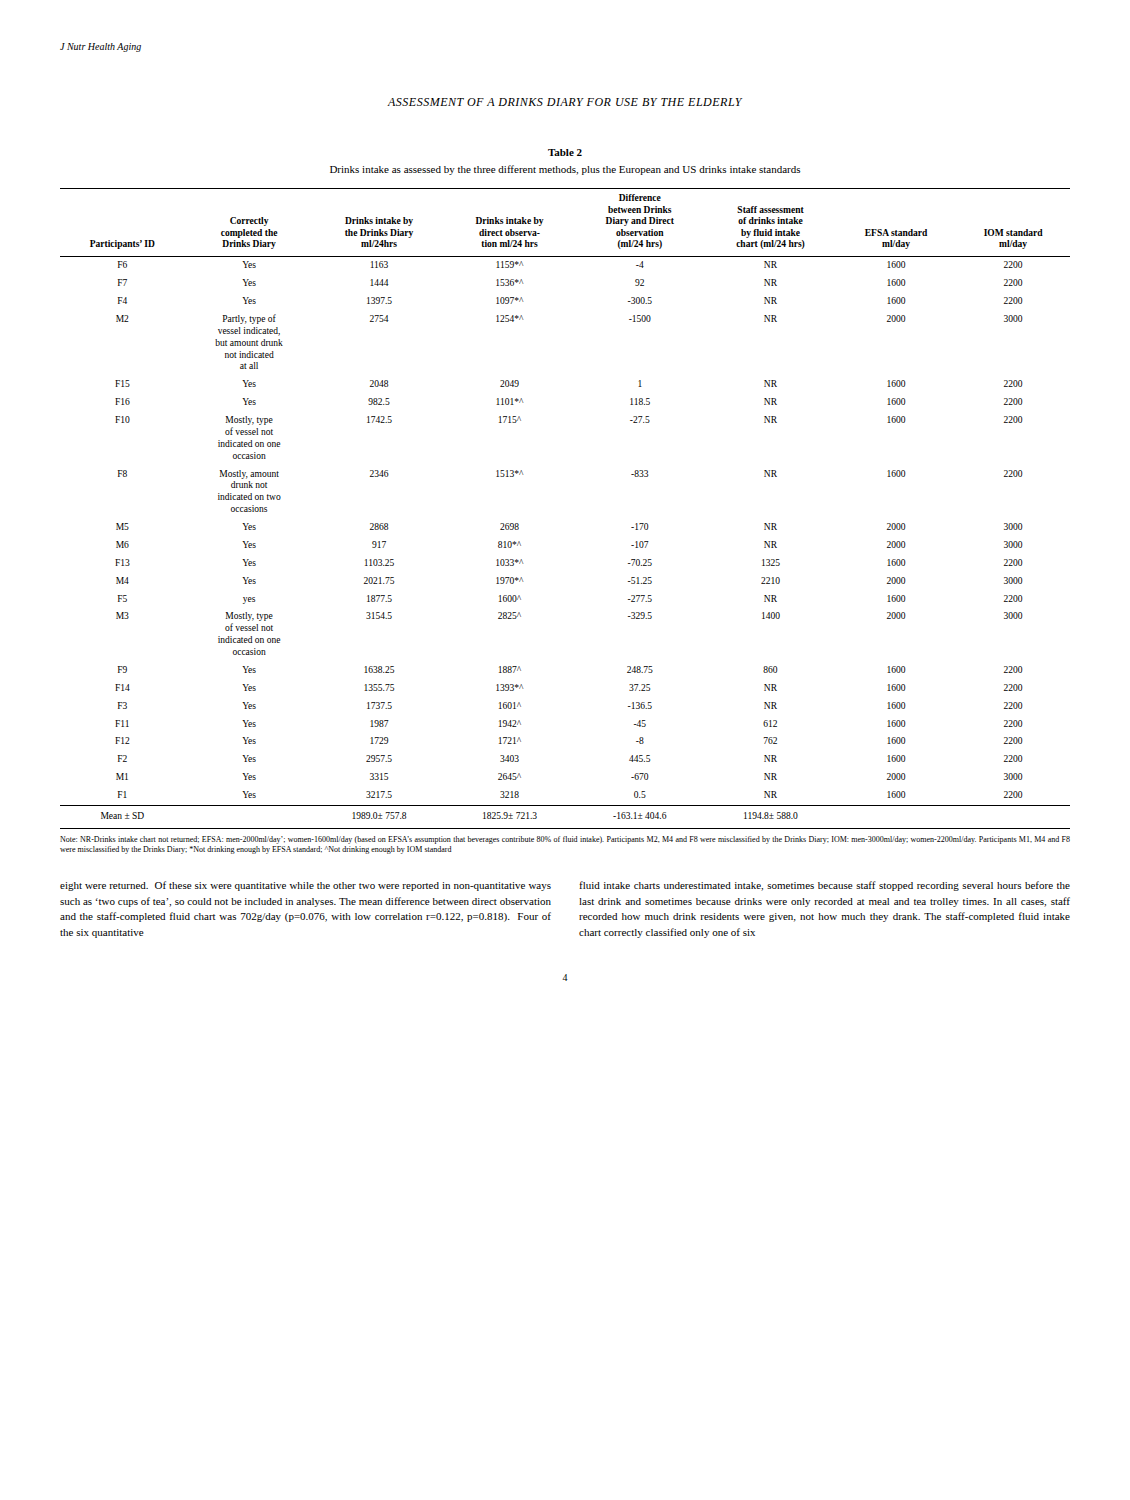J Nutr Health Aging
ASSESSMENT OF A DRINKS DIARY FOR USE BY THE ELDERLY
Table 2
Drinks intake as assessed by the three different methods, plus the European and US drinks intake standards
| Participants’ ID | Correctly completed the Drinks Diary | Drinks intake by the Drinks Diary ml/24hrs | Drinks intake by direct observa- tion ml/24 hrs | Difference between Drinks Diary and Direct observation (ml/24 hrs) | Staff assessment of drinks intake by fluid intake chart (ml/24 hrs) | EFSA standard ml/day | IOM standard ml/day |
| --- | --- | --- | --- | --- | --- | --- | --- |
| F6 | Yes | 1163 | 1159*^ | -4 | NR | 1600 | 2200 |
| F7 | Yes | 1444 | 1536*^ | 92 | NR | 1600 | 2200 |
| F4 | Yes | 1397.5 | 1097*^ | -300.5 | NR | 1600 | 2200 |
| M2 | Partly, type of vessel indicated, but amount drunk not indicated at all | 2754 | 1254*^ | -1500 | NR | 2000 | 3000 |
| F15 | Yes | 2048 | 2049 | 1 | NR | 1600 | 2200 |
| F16 | Yes | 982.5 | 1101*^ | 118.5 | NR | 1600 | 2200 |
| F10 | Mostly, type of vessel not indicated on one occasion | 1742.5 | 1715^ | -27.5 | NR | 1600 | 2200 |
| F8 | Mostly, amount drunk not indicated on two occasions | 2346 | 1513*^ | -833 | NR | 1600 | 2200 |
| M5 | Yes | 2868 | 2698 | -170 | NR | 2000 | 3000 |
| M6 | Yes | 917 | 810*^ | -107 | NR | 2000 | 3000 |
| F13 | Yes | 1103.25 | 1033*^ | -70.25 | 1325 | 1600 | 2200 |
| M4 | Yes | 2021.75 | 1970*^ | -51.25 | 2210 | 2000 | 3000 |
| F5 | yes | 1877.5 | 1600^ | -277.5 | NR | 1600 | 2200 |
| M3 | Mostly, type of vessel not indicated on one occasion | 3154.5 | 2825^ | -329.5 | 1400 | 2000 | 3000 |
| F9 | Yes | 1638.25 | 1887^ | 248.75 | 860 | 1600 | 2200 |
| F14 | Yes | 1355.75 | 1393*^ | 37.25 | NR | 1600 | 2200 |
| F3 | Yes | 1737.5 | 1601^ | -136.5 | NR | 1600 | 2200 |
| F11 | Yes | 1987 | 1942^ | -45 | 612 | 1600 | 2200 |
| F12 | Yes | 1729 | 1721^ | -8 | 762 | 1600 | 2200 |
| F2 | Yes | 2957.5 | 3403 | 445.5 | NR | 1600 | 2200 |
| M1 | Yes | 3315 | 2645^ | -670 | NR | 2000 | 3000 |
| F1 | Yes | 3217.5 | 3218 | 0.5 | NR | 1600 | 2200 |
| Mean ± SD | | 1989.0± 757.8 | 1825.9± 721.3 | -163.1± 404.6 | 1194.8± 588.0 | | |
Note: NR-Drinks intake chart not returned; EFSA: men-2000ml/day’; women-1600ml/day (based on EFSA’s assumption that beverages contribute 80% of fluid intake). Participants M2, M4 and F8 were misclassified by the Drinks Diary; IOM: men-3000ml/day; women-2200ml/day. Participants M1, M4 and F8 were misclassified by the Drinks Diary; *Not drinking enough by EFSA standard; ^Not drinking enough by IOM standard
eight were returned. Of these six were quantitative while the other two were reported in non-quantitative ways such as ‘two cups of tea’, so could not be included in analyses. The mean difference between direct observation and the staff-completed fluid chart was 702g/day (p=0.076, with low correlation r=0.122, p=0.818). Four of the six quantitative
fluid intake charts underestimated intake, sometimes because staff stopped recording several hours before the last drink and sometimes because drinks were only recorded at meal and tea trolley times. In all cases, staff recorded how much drink residents were given, not how much they drank. The staff-completed fluid intake chart correctly classified only one of six
4